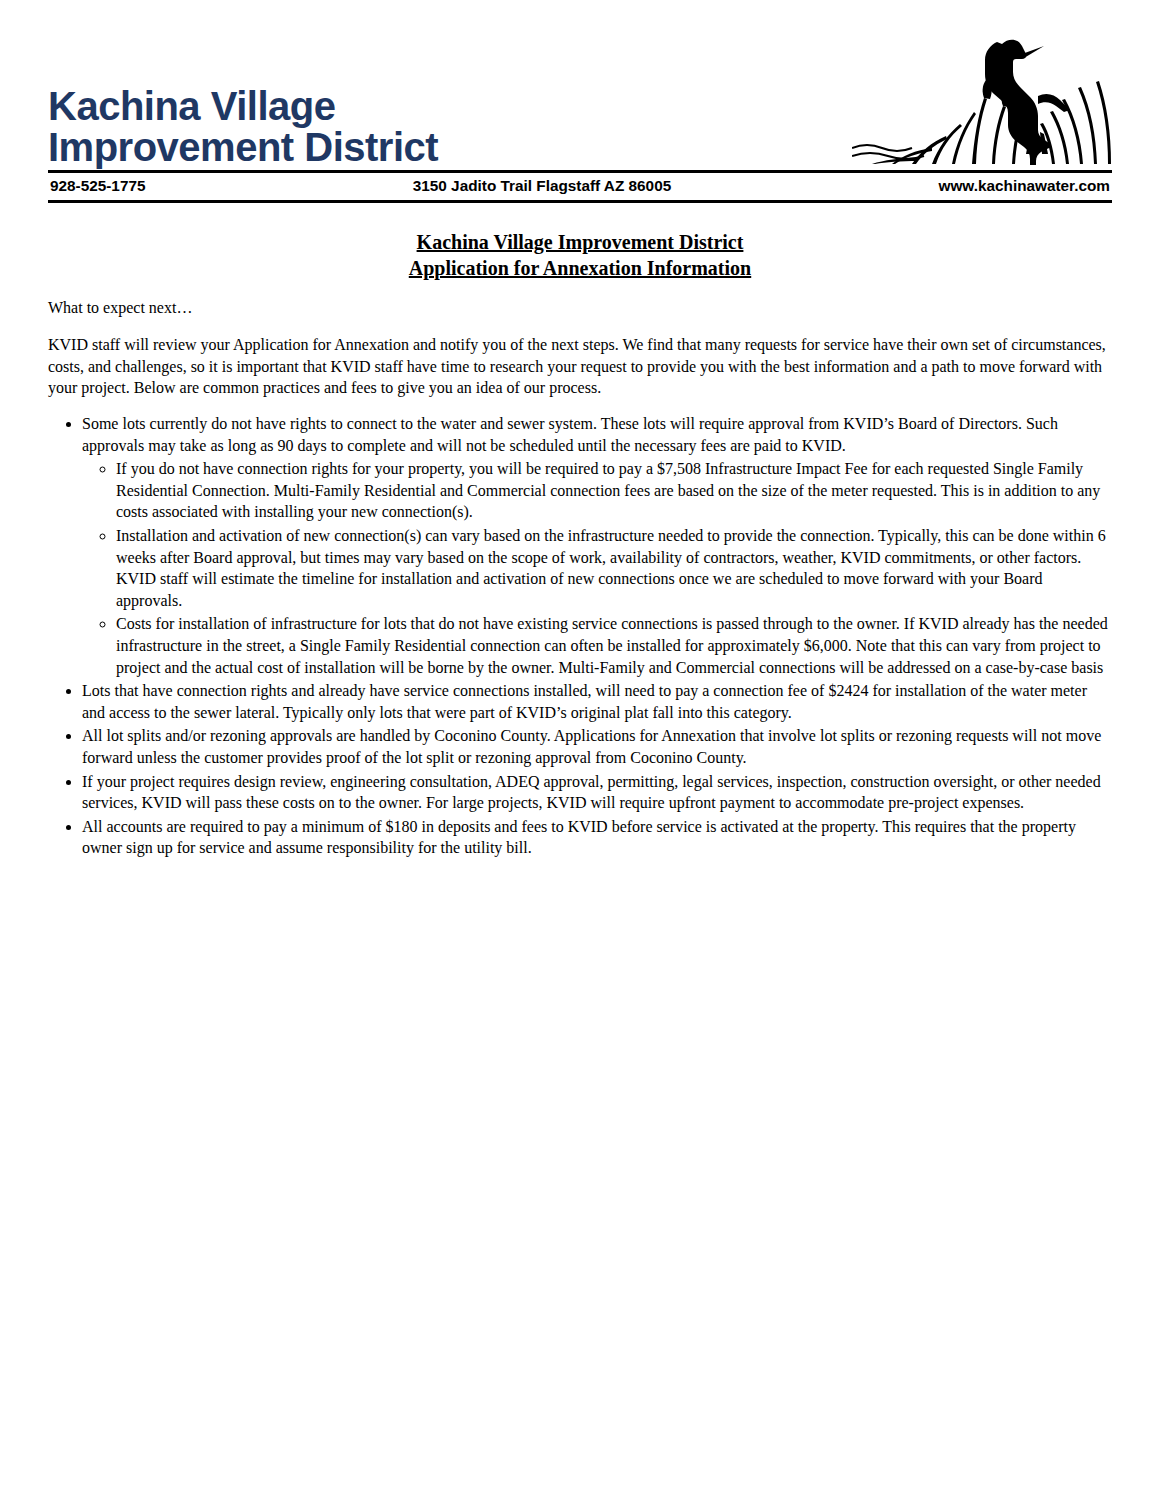Kachina Village
Improvement District
928-525-1775 3150 Jadito Trail Flagstaff AZ 86005 www.kachinawater.com
Kachina Village Improvement District Application for Annexation Information
What to expect next…
KVID staff will review your Application for Annexation and notify you of the next steps. We find that many requests for service have their own set of circumstances, costs, and challenges, so it is important that KVID staff have time to research your request to provide you with the best information and a path to move forward with your project. Below are common practices and fees to give you an idea of our process.
Some lots currently do not have rights to connect to the water and sewer system. These lots will require approval from KVID’s Board of Directors. Such approvals may take as long as 90 days to complete and will not be scheduled until the necessary fees are paid to KVID.
If you do not have connection rights for your property, you will be required to pay a $7,508 Infrastructure Impact Fee for each requested Single Family Residential Connection. Multi-Family Residential and Commercial connection fees are based on the size of the meter requested. This is in addition to any costs associated with installing your new connection(s).
Installation and activation of new connection(s) can vary based on the infrastructure needed to provide the connection. Typically, this can be done within 6 weeks after Board approval, but times may vary based on the scope of work, availability of contractors, weather, KVID commitments, or other factors. KVID staff will estimate the timeline for installation and activation of new connections once we are scheduled to move forward with your Board approvals.
Costs for installation of infrastructure for lots that do not have existing service connections is passed through to the owner. If KVID already has the needed infrastructure in the street, a Single Family Residential connection can often be installed for approximately $6,000. Note that this can vary from project to project and the actual cost of installation will be borne by the owner. Multi-Family and Commercial connections will be addressed on a case-by-case basis
Lots that have connection rights and already have service connections installed, will need to pay a connection fee of $2424 for installation of the water meter and access to the sewer lateral. Typically only lots that were part of KVID’s original plat fall into this category.
All lot splits and/or rezoning approvals are handled by Coconino County. Applications for Annexation that involve lot splits or rezoning requests will not move forward unless the customer provides proof of the lot split or rezoning approval from Coconino County.
If your project requires design review, engineering consultation, ADEQ approval, permitting, legal services, inspection, construction oversight, or other needed services, KVID will pass these costs on to the owner. For large projects, KVID will require upfront payment to accommodate pre-project expenses.
All accounts are required to pay a minimum of $180 in deposits and fees to KVID before service is activated at the property. This requires that the property owner sign up for service and assume responsibility for the utility bill.